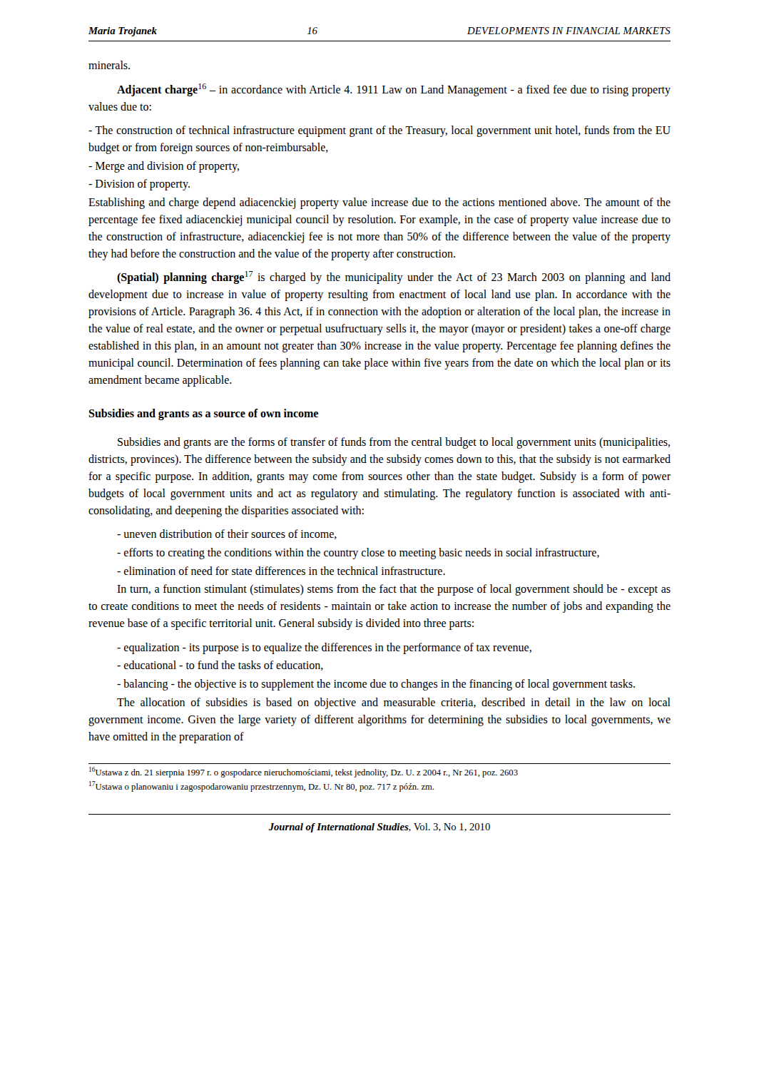Maria Trojanek 16 Developments in Financial Markets
minerals.
Adjacent charge16 – in accordance with Article 4. 1911 Law on Land Management - a fixed fee due to rising property values due to:
- The construction of technical infrastructure equipment grant of the Treasury, local government unit hotel, funds from the EU budget or from foreign sources of non-reimbursable,
- Merge and division of property,
- Division of property.
Establishing and charge depend adiacenckiej property value increase due to the actions mentioned above. The amount of the percentage fee fixed adiacenckiej municipal council by resolution. For example, in the case of property value increase due to the construction of infrastructure, adiacenckiej fee is not more than 50% of the difference between the value of the property they had before the construction and the value of the property after construction.
(Spatial) planning charge17 is charged by the municipality under the Act of 23 March 2003 on planning and land development due to increase in value of property resulting from enactment of local land use plan. In accordance with the provisions of Article. Paragraph 36. 4 this Act, if in connection with the adoption or alteration of the local plan, the increase in the value of real estate, and the owner or perpetual usufructuary sells it, the mayor (mayor or president) takes a one-off charge established in this plan, in an amount not greater than 30% increase in the value property. Percentage fee planning defines the municipal council. Determination of fees planning can take place within five years from the date on which the local plan or its amendment became applicable.
Subsidies and grants as a source of own income
Subsidies and grants are the forms of transfer of funds from the central budget to local government units (municipalities, districts, provinces). The difference between the subsidy and the subsidy comes down to this, that the subsidy is not earmarked for a specific purpose. In addition, grants may come from sources other than the state budget. Subsidy is a form of power budgets of local government units and act as regulatory and stimulating. The regulatory function is associated with anti-consolidating, and deepening the disparities associated with:
- uneven distribution of their sources of income,
- efforts to creating the conditions within the country close to meeting basic needs in social infrastructure,
- elimination of need for state differences in the technical infrastructure.
In turn, a function stimulant (stimulates) stems from the fact that the purpose of local government should be - except as to create conditions to meet the needs of residents - maintain or take action to increase the number of jobs and expanding the revenue base of a specific territorial unit. General subsidy is divided into three parts:
- equalization - its purpose is to equalize the differences in the performance of tax revenue,
- educational - to fund the tasks of education,
- balancing - the objective is to supplement the income due to changes in the financing of local government tasks.
The allocation of subsidies is based on objective and measurable criteria, described in detail in the law on local government income. Given the large variety of different algorithms for determining the subsidies to local governments, we have omitted in the preparation of
16Ustawa z dn. 21 sierpnia 1997 r. o gospodarce nieruchomościami, tekst jednolity, Dz. U. z 2004 r., Nr 261, poz. 2603
17Ustawa o planowaniu i zagospodarowaniu przestrzennym, Dz. U. Nr 80, poz. 717 z późn. zm.
Journal of International Studies, Vol. 3, No 1, 2010